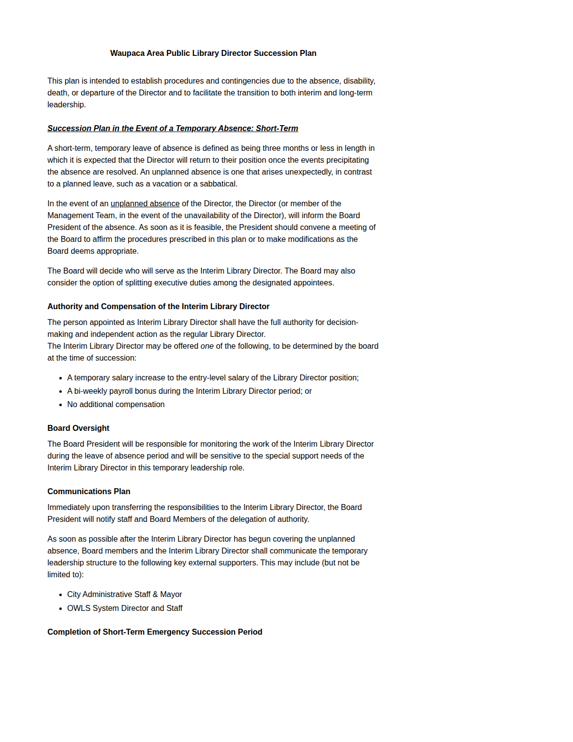Waupaca Area Public Library Director Succession Plan
This plan is intended to establish procedures and contingencies due to the absence, disability, death, or departure of the Director and to facilitate the transition to both interim and long-term leadership.
Succession Plan in the Event of a Temporary Absence: Short-Term
A short-term, temporary leave of absence is defined as being three months or less in length in which it is expected that the Director will return to their position once the events precipitating the absence are resolved. An unplanned absence is one that arises unexpectedly, in contrast to a planned leave, such as a vacation or a sabbatical.
In the event of an unplanned absence of the Director, the Director (or member of the Management Team, in the event of the unavailability of the Director), will inform the Board President of the absence. As soon as it is feasible, the President should convene a meeting of the Board to affirm the procedures prescribed in this plan or to make modifications as the Board deems appropriate.
The Board will decide who will serve as the Interim Library Director. The Board may also consider the option of splitting executive duties among the designated appointees.
Authority and Compensation of the Interim Library Director
The person appointed as Interim Library Director shall have the full authority for decision-making and independent action as the regular Library Director.
The Interim Library Director may be offered one of the following, to be determined by the board at the time of succession:
A temporary salary increase to the entry-level salary of the Library Director position;
A bi-weekly payroll bonus during the Interim Library Director period; or
No additional compensation
Board Oversight
The Board President will be responsible for monitoring the work of the Interim Library Director during the leave of absence period and will be sensitive to the special support needs of the Interim Library Director in this temporary leadership role.
Communications Plan
Immediately upon transferring the responsibilities to the Interim Library Director, the Board President will notify staff and Board Members of the delegation of authority.
As soon as possible after the Interim Library Director has begun covering the unplanned absence, Board members and the Interim Library Director shall communicate the temporary leadership structure to the following key external supporters. This may include (but not be limited to):
City Administrative Staff & Mayor
OWLS System Director and Staff
Completion of Short-Term Emergency Succession Period